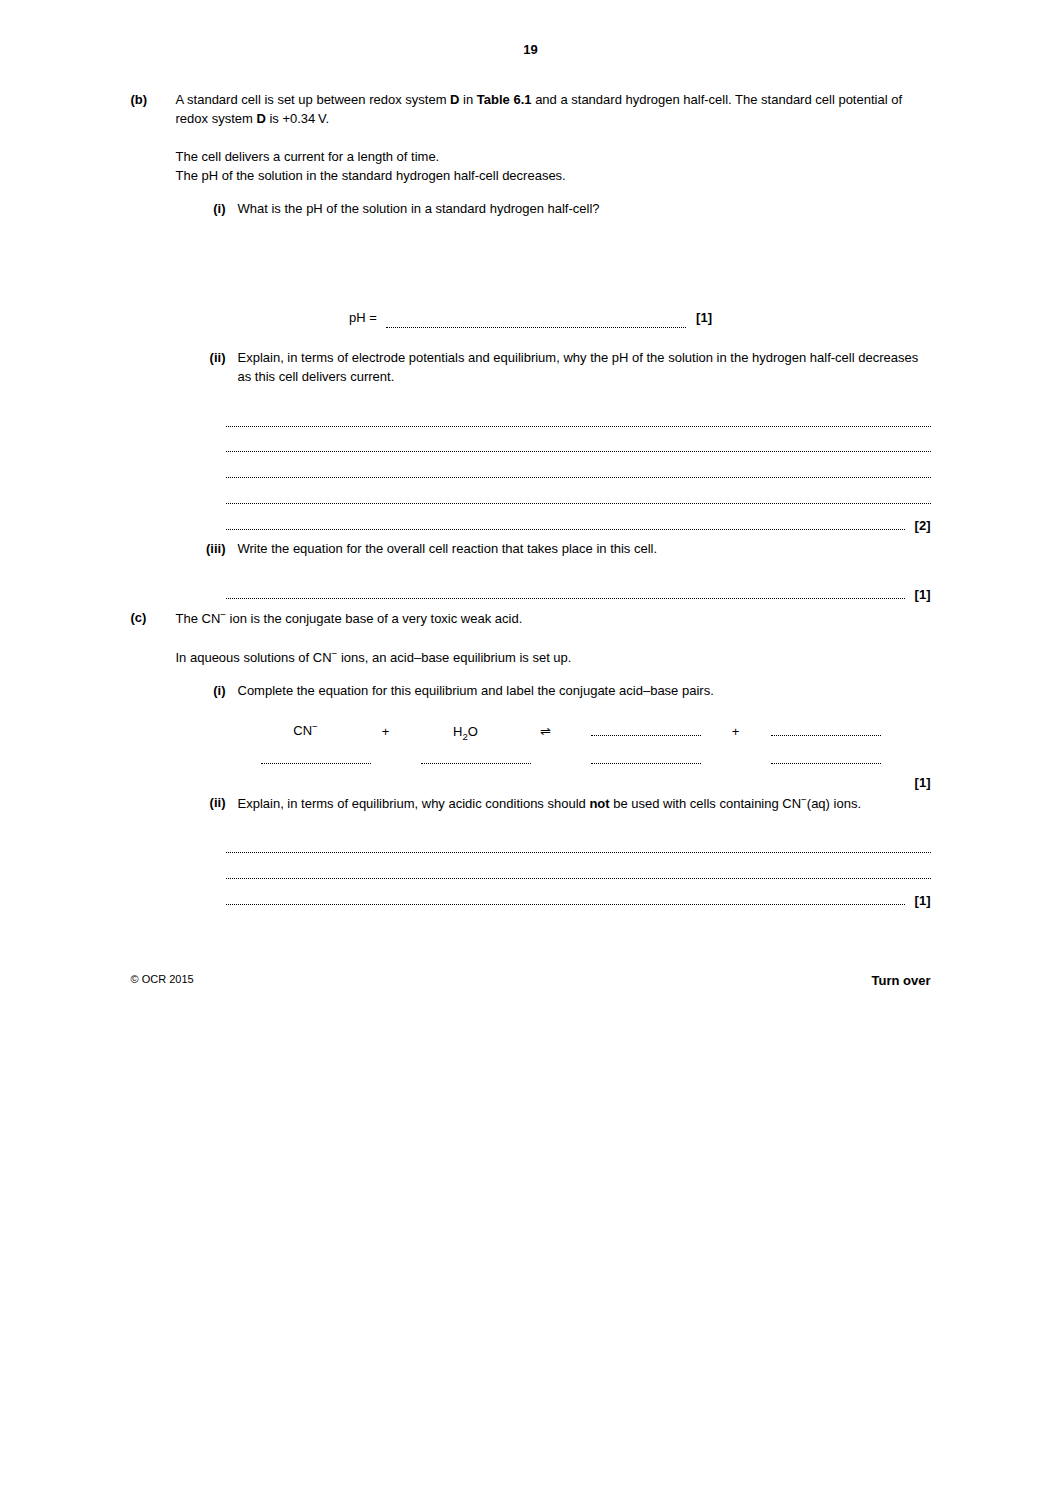19
(b)
A standard cell is set up between redox system D in Table 6.1 and a standard hydrogen half-cell. The standard cell potential of redox system D is +0.34 V.
The cell delivers a current for a length of time.
The pH of the solution in the standard hydrogen half-cell decreases.
(i)
What is the pH of the solution in a standard hydrogen half-cell?
pH = [1]
(ii)
Explain, in terms of electrode potentials and equilibrium, why the pH of the solution in the hydrogen half-cell decreases as this cell delivers current.
[2]
(iii)
Write the equation for the overall cell reaction that takes place in this cell.
[1]
(c)
The CN− ion is the conjugate base of a very toxic weak acid.
In aqueous solutions of CN− ions, an acid–base equilibrium is set up.
(i)
Complete the equation for this equilibrium and label the conjugate acid–base pairs.
CN− + H2O ⇌ +
[1]
(ii)
Explain, in terms of equilibrium, why acidic conditions should not be used with cells containing CN−(aq) ions.
[1]
© OCR 2015 Turn over